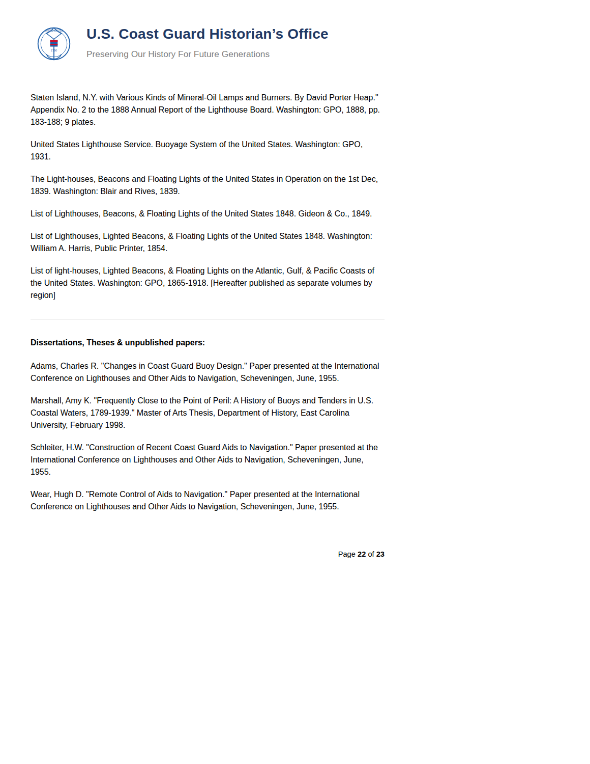1790 UNITED STATES
U.S. Coast Guard Historian’s Office
Preserving Our History For Future Generations
Staten Island, N.Y. with Various Kinds of Mineral-Oil Lamps and Burners. By David Porter Heap." Appendix No. 2 to the 1888 Annual Report of the Lighthouse Board. Washington: GPO, 1888, pp. 183-188; 9 plates.
United States Lighthouse Service. Buoyage System of the United States. Washington: GPO, 1931.
The Light-houses, Beacons and Floating Lights of the United States in Operation on the 1st Dec, 1839. Washington: Blair and Rives, 1839.
List of Lighthouses, Beacons, & Floating Lights of the United States 1848. Gideon & Co., 1849.
List of Lighthouses, Lighted Beacons, & Floating Lights of the United States 1848. Washington: William A. Harris, Public Printer, 1854.
List of light-houses, Lighted Beacons, & Floating Lights on the Atlantic, Gulf, & Pacific Coasts of the United States. Washington: GPO, 1865-1918. [Hereafter published as separate volumes by region]
Dissertations, Theses & unpublished papers:
Adams, Charles R. "Changes in Coast Guard Buoy Design." Paper presented at the International Conference on Lighthouses and Other Aids to Navigation, Scheveningen, June, 1955.
Marshall, Amy K. "Frequently Close to the Point of Peril: A History of Buoys and Tenders in U.S. Coastal Waters, 1789-1939." Master of Arts Thesis, Department of History, East Carolina University, February 1998.
Schleiter, H.W. "Construction of Recent Coast Guard Aids to Navigation." Paper presented at the International Conference on Lighthouses and Other Aids to Navigation, Scheveningen, June, 1955.
Wear, Hugh D. "Remote Control of Aids to Navigation." Paper presented at the International Conference on Lighthouses and Other Aids to Navigation, Scheveningen, June, 1955.
Page 22 of 23